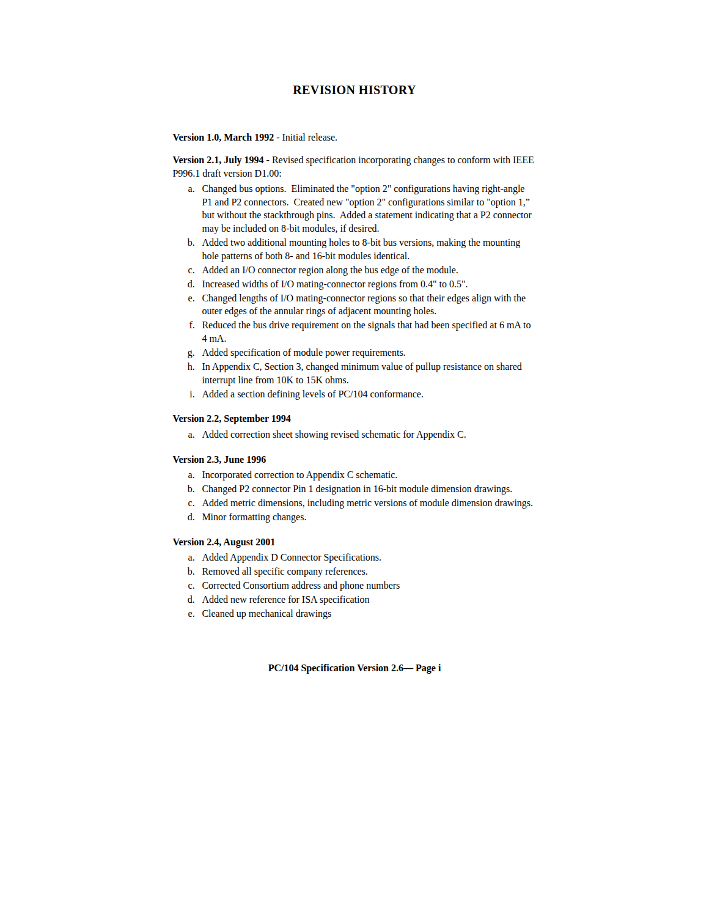REVISION HISTORY
Version 1.0, March 1992 - Initial release.
Version 2.1, July 1994 - Revised specification incorporating changes to conform with IEEE P996.1 draft version D1.00:
Changed bus options. Eliminated the "option 2" configurations having right-angle P1 and P2 connectors. Created new "option 2" configurations similar to "option 1,” but without the stackthrough pins. Added a statement indicating that a P2 connector may be included on 8-bit modules, if desired.
Added two additional mounting holes to 8-bit bus versions, making the mounting hole patterns of both 8- and 16-bit modules identical.
Added an I/O connector region along the bus edge of the module.
Increased widths of I/O mating-connector regions from 0.4" to 0.5".
Changed lengths of I/O mating-connector regions so that their edges align with the outer edges of the annular rings of adjacent mounting holes.
Reduced the bus drive requirement on the signals that had been specified at 6 mA to 4 mA.
Added specification of module power requirements.
In Appendix C, Section 3, changed minimum value of pullup resistance on shared interrupt line from 10K to 15K ohms.
Added a section defining levels of PC/104 conformance.
Version 2.2, September 1994
Added correction sheet showing revised schematic for Appendix C.
Version 2.3, June 1996
Incorporated correction to Appendix C schematic.
Changed P2 connector Pin 1 designation in 16-bit module dimension drawings.
Added metric dimensions, including metric versions of module dimension drawings.
Minor formatting changes.
Version 2.4, August 2001
Added Appendix D Connector Specifications.
Removed all specific company references.
Corrected Consortium address and phone numbers
Added new reference for ISA specification
Cleaned up mechanical drawings
PC/104 Specification Version 2.6— Page i